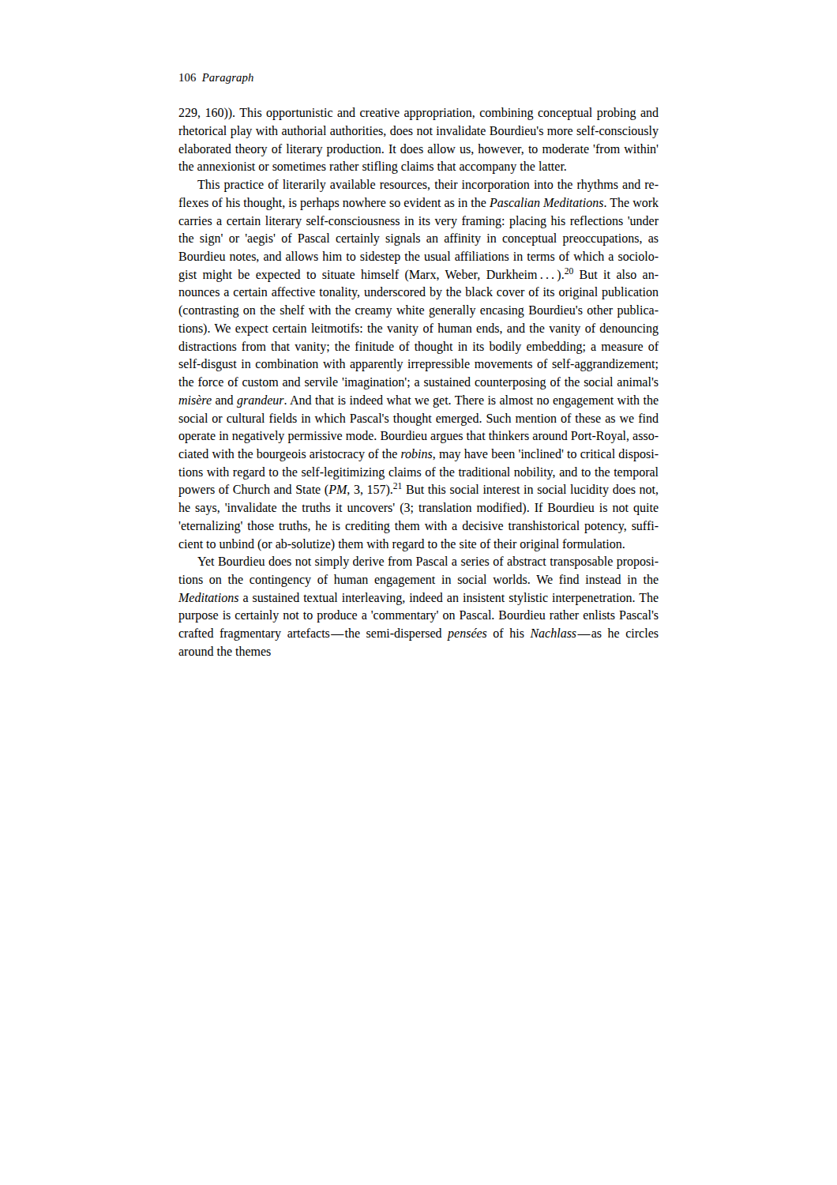106 Paragraph
229, 160)). This opportunistic and creative appropriation, combining conceptual probing and rhetorical play with authorial authorities, does not invalidate Bourdieu's more self-consciously elaborated theory of literary production. It does allow us, however, to moderate 'from within' the annexionist or sometimes rather stifling claims that accompany the latter.
This practice of literarily available resources, their incorporation into the rhythms and reflexes of his thought, is perhaps nowhere so evident as in the Pascalian Meditations. The work carries a certain literary self-consciousness in its very framing: placing his reflections 'under the sign' or 'aegis' of Pascal certainly signals an affinity in conceptual preoccupations, as Bourdieu notes, and allows him to sidestep the usual affiliations in terms of which a sociologist might be expected to situate himself (Marx, Weber, Durkheim . . . ).20 But it also announces a certain affective tonality, underscored by the black cover of its original publication (contrasting on the shelf with the creamy white generally encasing Bourdieu's other publications). We expect certain leitmotifs: the vanity of human ends, and the vanity of denouncing distractions from that vanity; the finitude of thought in its bodily embedding; a measure of self-disgust in combination with apparently irrepressible movements of self-aggrandizement; the force of custom and servile 'imagination'; a sustained counterposing of the social animal's misère and grandeur. And that is indeed what we get. There is almost no engagement with the social or cultural fields in which Pascal's thought emerged. Such mention of these as we find operate in negatively permissive mode. Bourdieu argues that thinkers around Port-Royal, associated with the bourgeois aristocracy of the robins, may have been 'inclined' to critical dispositions with regard to the self-legitimizing claims of the traditional nobility, and to the temporal powers of Church and State (PM, 3, 157).21 But this social interest in social lucidity does not, he says, 'invalidate the truths it uncovers' (3; translation modified). If Bourdieu is not quite 'eternalizing' those truths, he is crediting them with a decisive transhistorical potency, sufficient to unbind (or ab-solutize) them with regard to the site of their original formulation.
Yet Bourdieu does not simply derive from Pascal a series of abstract transposable propositions on the contingency of human engagement in social worlds. We find instead in the Meditations a sustained textual interleaving, indeed an insistent stylistic interpenetration. The purpose is certainly not to produce a 'commentary' on Pascal. Bourdieu rather enlists Pascal's crafted fragmentary artefacts — the semi-dispersed pensées of his Nachlass — as he circles around the themes